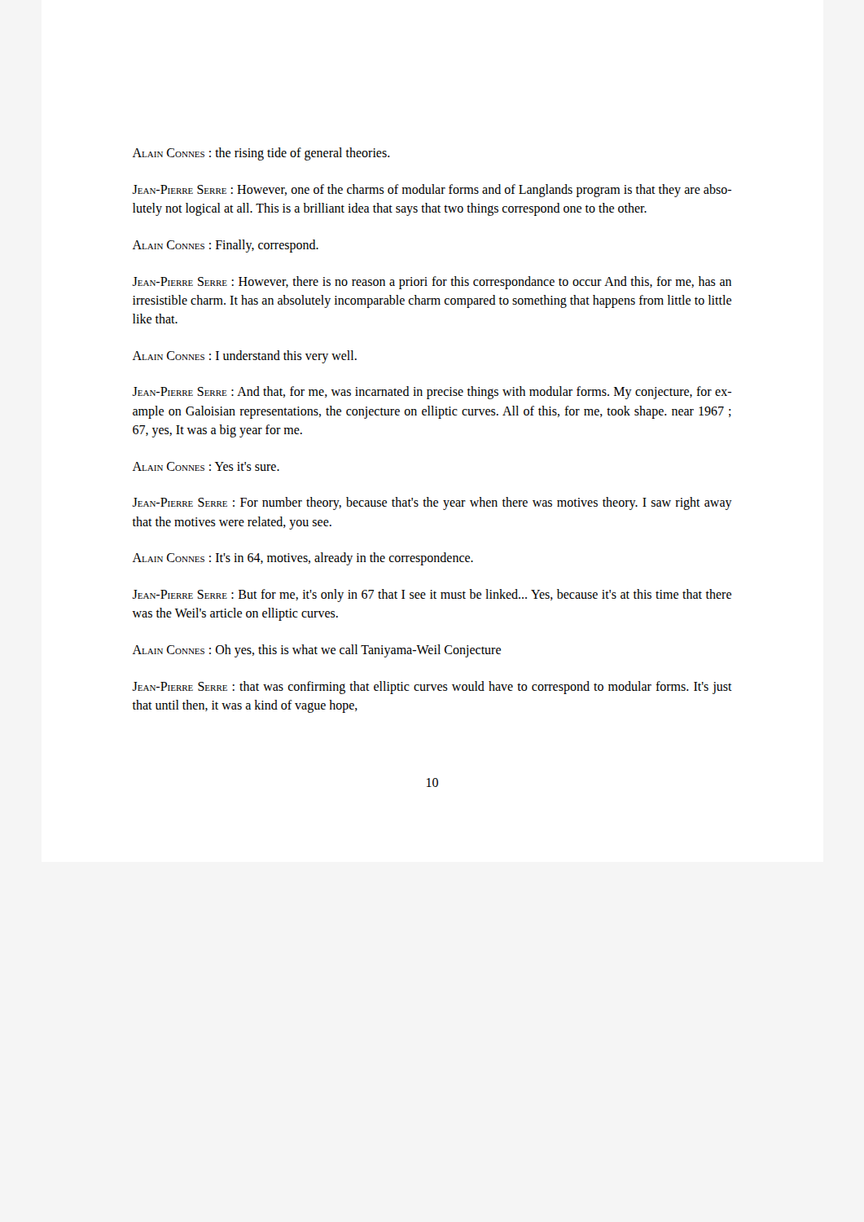Alain Connes : the rising tide of general theories.
Jean-Pierre Serre : However, one of the charms of modular forms and of Langlands program is that they are absolutely not logical at all. This is a brilliant idea that says that two things correspond one to the other.
Alain Connes : Finally, correspond.
Jean-Pierre Serre : However, there is no reason a priori for this correspondance to occur And this, for me, has an irresistible charm. It has an absolutely incomparable charm compared to something that happens from little to little like that.
Alain Connes : I understand this very well.
Jean-Pierre Serre : And that, for me, was incarnated in precise things with modular forms. My conjecture, for example on Galoisian representations, the conjecture on elliptic curves. All of this, for me, took shape. near 1967 ; 67, yes, It was a big year for me.
Alain Connes : Yes it's sure.
Jean-Pierre Serre : For number theory, because that's the year when there was motives theory. I saw right away that the motives were related, you see.
Alain Connes : It's in 64, motives, already in the correspondence.
Jean-Pierre Serre : But for me, it's only in 67 that I see it must be linked... Yes, because it's at this time that there was the Weil's article on elliptic curves.
Alain Connes : Oh yes, this is what we call Taniyama-Weil Conjecture
Jean-Pierre Serre : that was confirming that elliptic curves would have to correspond to modular forms. It's just that until then, it was a kind of vague hope,
10